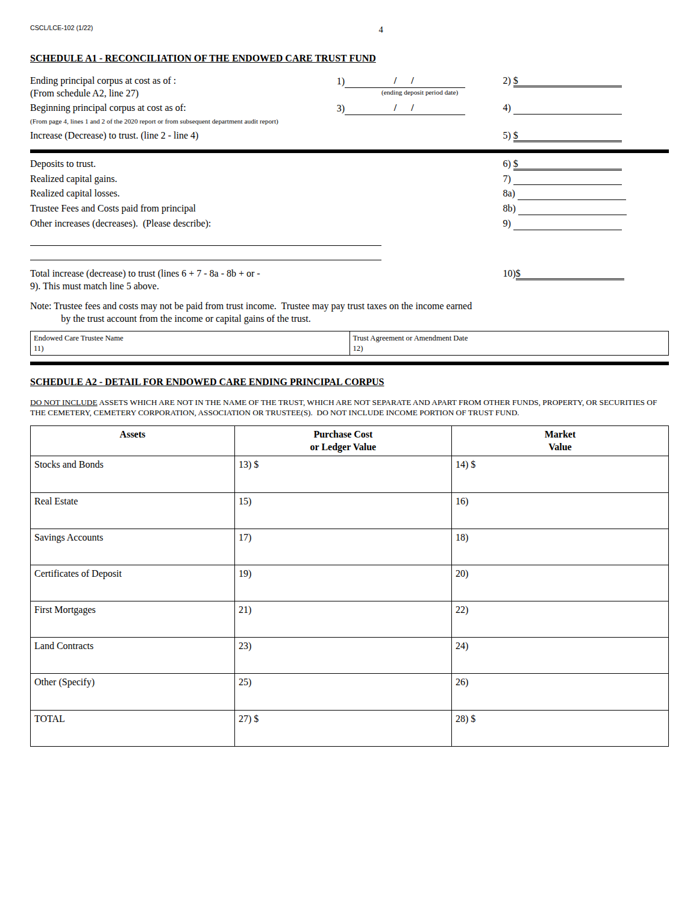CSCL/LCE-102 (1/22)
4
SCHEDULE A1 - RECONCILIATION OF THE ENDOWED CARE TRUST FUND
| Ending principal corpus at cost as of : (From schedule A2, line 27) | 1) / / (ending deposit period date) | 2) $ |
| Beginning principal corpus at cost as of: (From page 4, lines 1 and 2 of the 2020 report or from subsequent department audit report) | 3) / / | 4) |
| Increase (Decrease) to trust. (line 2 - line 4) | | 5) $ |
| Deposits to trust. | | 6) $ |
| Realized capital gains. | | 7) |
| Realized capital losses. | | 8a) |
| Trustee Fees and Costs paid from principal | | 8b) |
| Other increases (decreases). (Please describe): | | 9) |
| Total increase (decrease) to trust (lines 6 + 7 - 8a - 8b + or - 9). This must match line 5 above. | | 10) $ |
Note: Trustee fees and costs may not be paid from trust income. Trustee may pay trust taxes on the income earned by the trust account from the income or capital gains of the trust.
| Endowed Care Trustee Name 11) | Trust Agreement or Amendment Date 12) |
SCHEDULE A2 - DETAIL FOR ENDOWED CARE ENDING PRINCIPAL CORPUS
DO NOT INCLUDE ASSETS WHICH ARE NOT IN THE NAME OF THE TRUST, WHICH ARE NOT SEPARATE AND APART FROM OTHER FUNDS, PROPERTY, OR SECURITIES OF THE CEMETERY, CEMETERY CORPORATION, ASSOCIATION OR TRUSTEE(S). DO NOT INCLUDE INCOME PORTION OF TRUST FUND.
| Assets | Purchase Cost or Ledger Value | Market Value |
| --- | --- | --- |
| Stocks and Bonds | 13) $ | 14) $ |
| Real Estate | 15) | 16) |
| Savings Accounts | 17) | 18) |
| Certificates of Deposit | 19) | 20) |
| First Mortgages | 21) | 22) |
| Land Contracts | 23) | 24) |
| Other (Specify) | 25) | 26) |
| TOTAL | 27) $ | 28) $ |